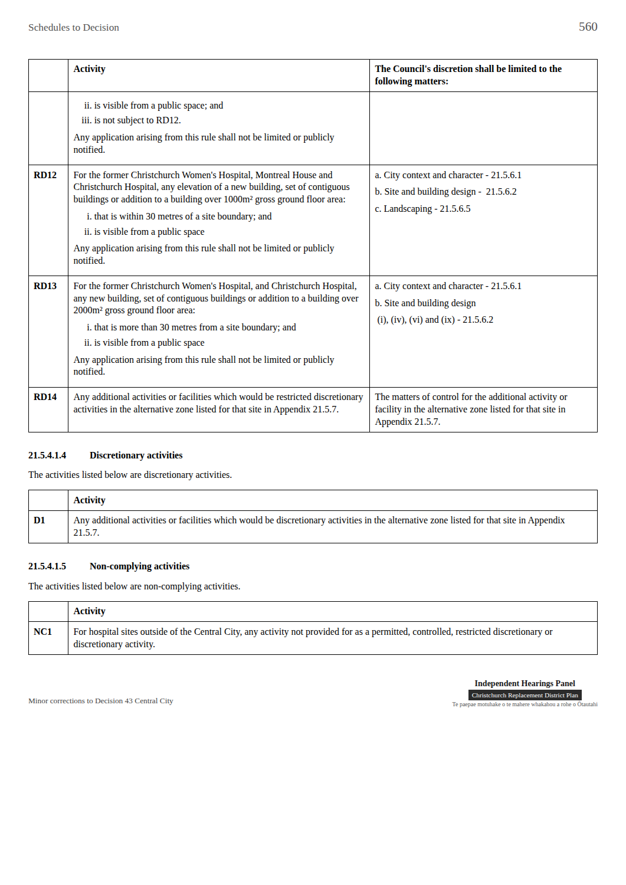Schedules to Decision
560
| | Activity | The Council's discretion shall be limited to the following matters: |
| --- | --- | --- |
| | is visible from a public space; and is not subject to RD12. Any application arising from this rule shall not be limited or publicly notified. | |
| RD12 | For the former Christchurch Women's Hospital, Montreal House and Christchurch Hospital, any elevation of a new building, set of contiguous buildings or addition to a building over 1000m² gross ground floor area: that is within 30 metres of a site boundary; and is visible from a public space Any application arising from this rule shall not be limited or publicly notified. | a. City context and character - 21.5.6.1 b. Site and building design - 21.5.6.2 c. Landscaping - 21.5.6.5 |
| RD13 | For the former Christchurch Women's Hospital, and Christchurch Hospital, any new building, set of contiguous buildings or addition to a building over 2000m² gross ground floor area: that is more than 30 metres from a site boundary; and is visible from a public space Any application arising from this rule shall not be limited or publicly notified. | a. City context and character - 21.5.6.1 b. Site and building design (i), (iv), (vi) and (ix) - 21.5.6.2 |
| RD14 | Any additional activities or facilities which would be restricted discretionary activities in the alternative zone listed for that site in Appendix 21.5.7. | The matters of control for the additional activity or facility in the alternative zone listed for that site in Appendix 21.5.7. |
21.5.4.1.4 Discretionary activities
The activities listed below are discretionary activities.
| | Activity |
| --- | --- |
| D1 | Any additional activities or facilities which would be discretionary activities in the alternative zone listed for that site in Appendix 21.5.7. |
21.5.4.1.5 Non-complying activities
The activities listed below are non-complying activities.
| | Activity |
| --- | --- |
| NC1 | For hospital sites outside of the Central City, any activity not provided for as a permitted, controlled, restricted discretionary or discretionary activity. |
Minor corrections to Decision 43 Central City
Independent Hearings Panel
Christchurch Replacement District Plan
Te paepae motuhake o te mahere whakahou a rohe o Ōtautahi